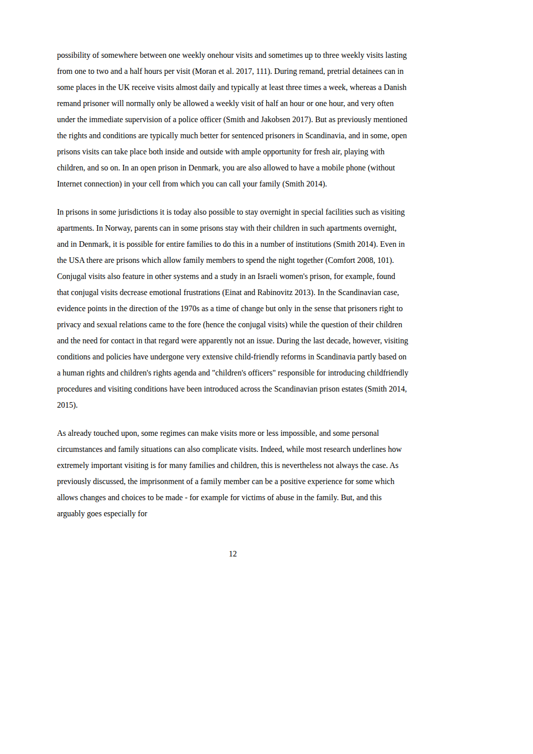possibility of somewhere between one weekly onehour visits and sometimes up to three weekly visits lasting from one to two and a half hours per visit (Moran et al. 2017, 111). During remand, pretrial detainees can in some places in the UK receive visits almost daily and typically at least three times a week, whereas a Danish remand prisoner will normally only be allowed a weekly visit of half an hour or one hour, and very often under the immediate supervision of a police officer (Smith and Jakobsen 2017). But as previously mentioned the rights and conditions are typically much better for sentenced prisoners in Scandinavia, and in some, open prisons visits can take place both inside and outside with ample opportunity for fresh air, playing with children, and so on. In an open prison in Denmark, you are also allowed to have a mobile phone (without Internet connection) in your cell from which you can call your family (Smith 2014).
In prisons in some jurisdictions it is today also possible to stay overnight in special facilities such as visiting apartments. In Norway, parents can in some prisons stay with their children in such apartments overnight, and in Denmark, it is possible for entire families to do this in a number of institutions (Smith 2014). Even in the USA there are prisons which allow family members to spend the night together (Comfort 2008, 101). Conjugal visits also feature in other systems and a study in an Israeli women's prison, for example, found that conjugal visits decrease emotional frustrations (Einat and Rabinovitz 2013). In the Scandinavian case, evidence points in the direction of the 1970s as a time of change but only in the sense that prisoners right to privacy and sexual relations came to the fore (hence the conjugal visits) while the question of their children and the need for contact in that regard were apparently not an issue. During the last decade, however, visiting conditions and policies have undergone very extensive child-friendly reforms in Scandinavia partly based on a human rights and children's rights agenda and "children's officers" responsible for introducing childfriendly procedures and visiting conditions have been introduced across the Scandinavian prison estates (Smith 2014, 2015).
As already touched upon, some regimes can make visits more or less impossible, and some personal circumstances and family situations can also complicate visits. Indeed, while most research underlines how extremely important visiting is for many families and children, this is nevertheless not always the case. As previously discussed, the imprisonment of a family member can be a positive experience for some which allows changes and choices to be made - for example for victims of abuse in the family. But, and this arguably goes especially for
12